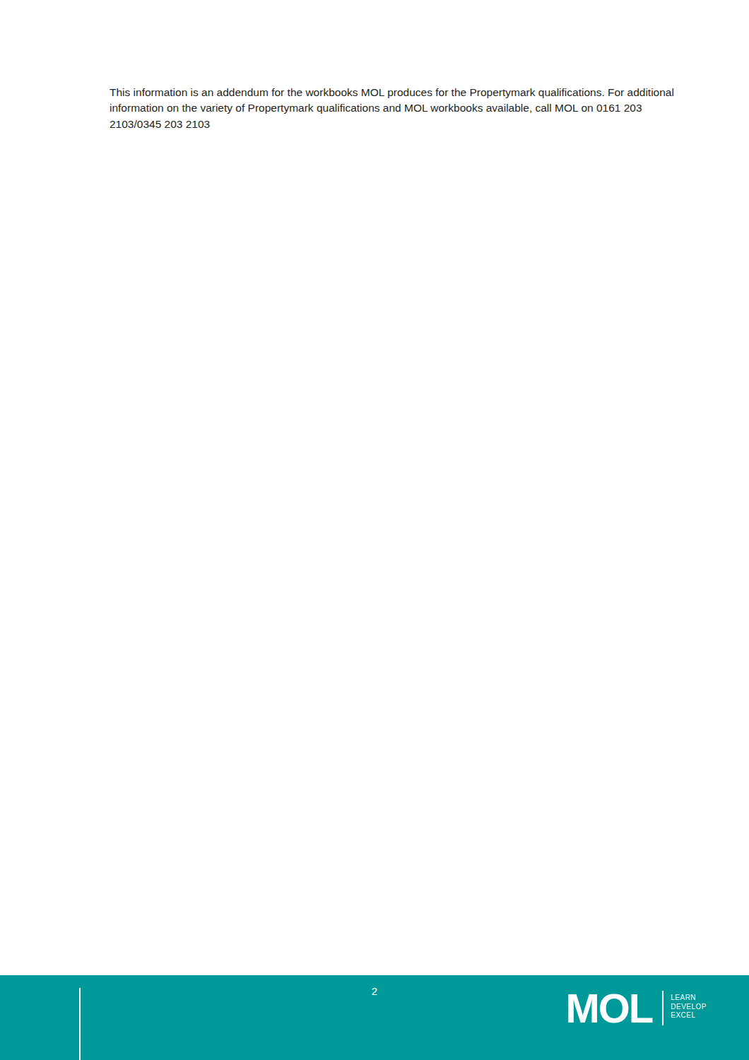This information is an addendum for the workbooks MOL produces for the Propertymark qualifications. For additional information on the variety of Propertymark qualifications and MOL workbooks available, call MOL on 0161 203 2103/0345 203 2103
2
MOL LEARN
DEVELOP
EXCEL